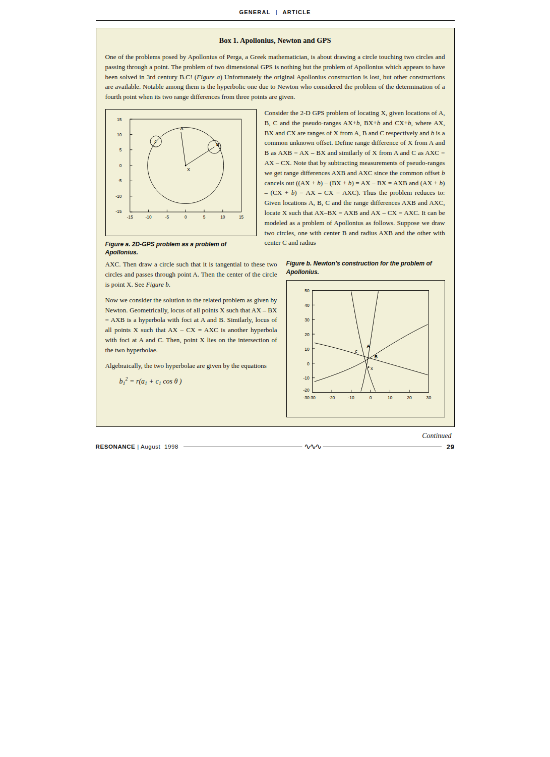GENERAL | ARTICLE
Box 1. Apollonius, Newton and GPS
One of the problems posed by Apollonius of Perga, a Greek mathematician, is about drawing a circle touching two circles and passing through a point. The problem of two dimensional GPS is nothing but the problem of Apollonius which appears to have been solved in 3rd century B.C! (Figure a) Unfortunately the original Apollonius construction is lost, but other constructions are available. Notable among them is the hyperbolic one due to Newton who considered the problem of the determination of a fourth point when its two range differences from three points are given.
15 10 5 0 -5 -10 -15 -15 -10 -5 0 5 10 15 c B A X
Figure a. 2D-GPS problem as a problem of Apollonius.
Consider the 2-D GPS problem of locating X, given locations of A, B, C and the pseudo-ranges AX+b, BX+b and CX+b, where AX, BX and CX are ranges of X from A, B and C respectively and b is a common unknown offset. Define range difference of X from A and B as AXB = AX – BX and similarly of X from A and C as AXC = AX – CX. Note that by subtracting measurements of pseudo-ranges we get range differences AXB and AXC since the common offset b cancels out ((AX + b) – (BX + b) = AX – BX = AXB and (AX + b) – (CX + b) = AX – CX = AXC). Thus the problem reduces to: Given locations A, B, C and the range differences AXB and AXC, locate X such that AX–BX = AXB and AX – CX = AXC. It can be modeled as a problem of Apollonius as follows. Suppose we draw two circles, one with center B and radius AXB and the other with center C and radius
AXC. Then draw a circle such that it is tangential to these two circles and passes through point A. Then the center of the circle is point X. See Figure b.
Now we consider the solution to the related problem as given by Newton. Geometrically, locus of all points X such that AX – BX = AXB is a hyperbola with foci at A and B. Similarly, locus of all points X such that AX – CX = AXC is another hyperbola with foci at A and C. Then, point X lies on the intersection of the two hyperbolae.
Algebraically, the two hyperbolae are given by the equations
b12 = r(a1 + c1 cos θ )
Figure b. Newton’s construction for the problem of Apollonius.
50 40 30 20 10 0 -10 -20 -30 -30 -20 -10 0 10 20 30 c A B x
Continued
RESONANCE | August 1998
∿∿∿
29